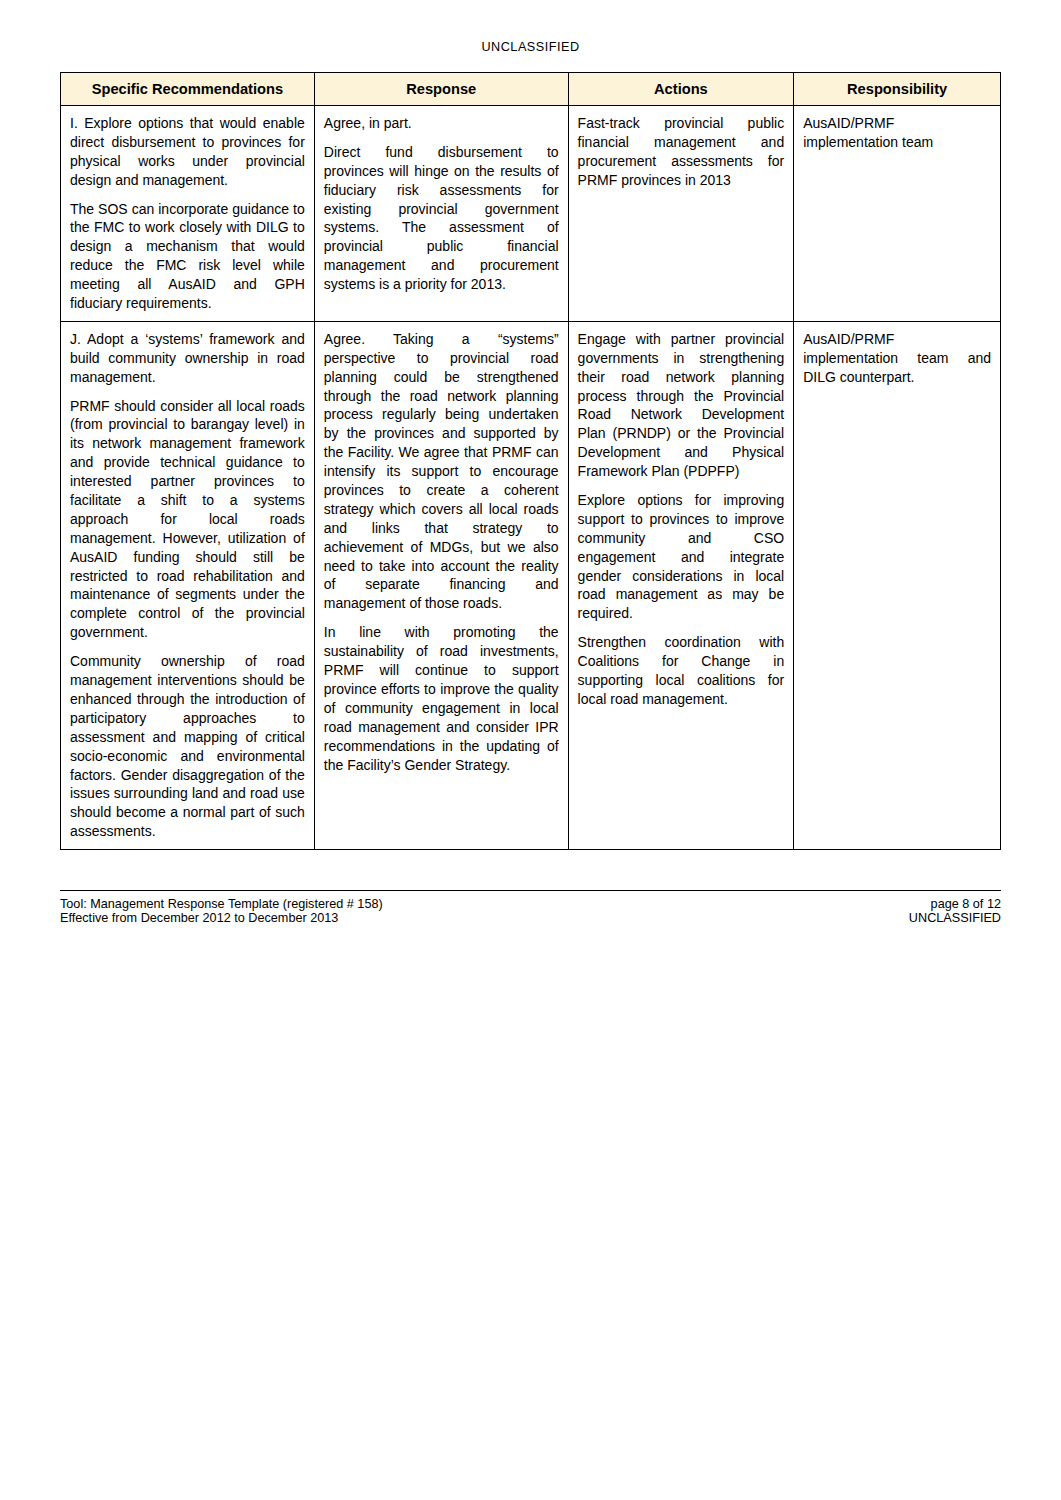UNCLASSIFIED
| Specific Recommendations | Response | Actions | Responsibility |
| --- | --- | --- | --- |
| I. Explore options that would enable direct disbursement to provinces for physical works under provincial design and management. The SOS can incorporate guidance to the FMC to work closely with DILG to design a mechanism that would reduce the FMC risk level while meeting all AusAID and GPH fiduciary requirements. | Agree, in part. Direct fund disbursement to provinces will hinge on the results of fiduciary risk assessments for existing provincial government systems. The assessment of provincial public financial management and procurement systems is a priority for 2013. | Fast-track provincial public financial management and procurement assessments for PRMF provinces in 2013 | AusAID/PRMF implementation team |
| J. Adopt a ‘systems’ framework and build community ownership in road management. PRMF should consider all local roads (from provincial to barangay level) in its network management framework and provide technical guidance to interested partner provinces to facilitate a shift to a systems approach for local roads management. However, utilization of AusAID funding should still be restricted to road rehabilitation and maintenance of segments under the complete control of the provincial government. Community ownership of road management interventions should be enhanced through the introduction of participatory approaches to assessment and mapping of critical socio-economic and environmental factors. Gender disaggregation of the issues surrounding land and road use should become a normal part of such assessments. | Agree. Taking a “systems” perspective to provincial road planning could be strengthened through the road network planning process regularly being undertaken by the provinces and supported by the Facility. We agree that PRMF can intensify its support to encourage provinces to create a coherent strategy which covers all local roads and links that strategy to achievement of MDGs, but we also need to take into account the reality of separate financing and management of those roads. In line with promoting the sustainability of road investments, PRMF will continue to support province efforts to improve the quality of community engagement in local road management and consider IPR recommendations in the updating of the Facility’s Gender Strategy. | Engage with partner provincial governments in strengthening their road network planning process through the Provincial Road Network Development Plan (PRNDP) or the Provincial Development and Physical Framework Plan (PDPFP) Explore options for improving support to provinces to improve community and CSO engagement and integrate gender considerations in local road management as may be required. Strengthen coordination with Coalitions for Change in supporting local coalitions for local road management. | AusAID/PRMF implementation team and DILG counterpart. |
Tool: Management Response Template (registered # 158) page 8 of 12
Effective from December 2012 to December 2013 UNCLASSIFIED